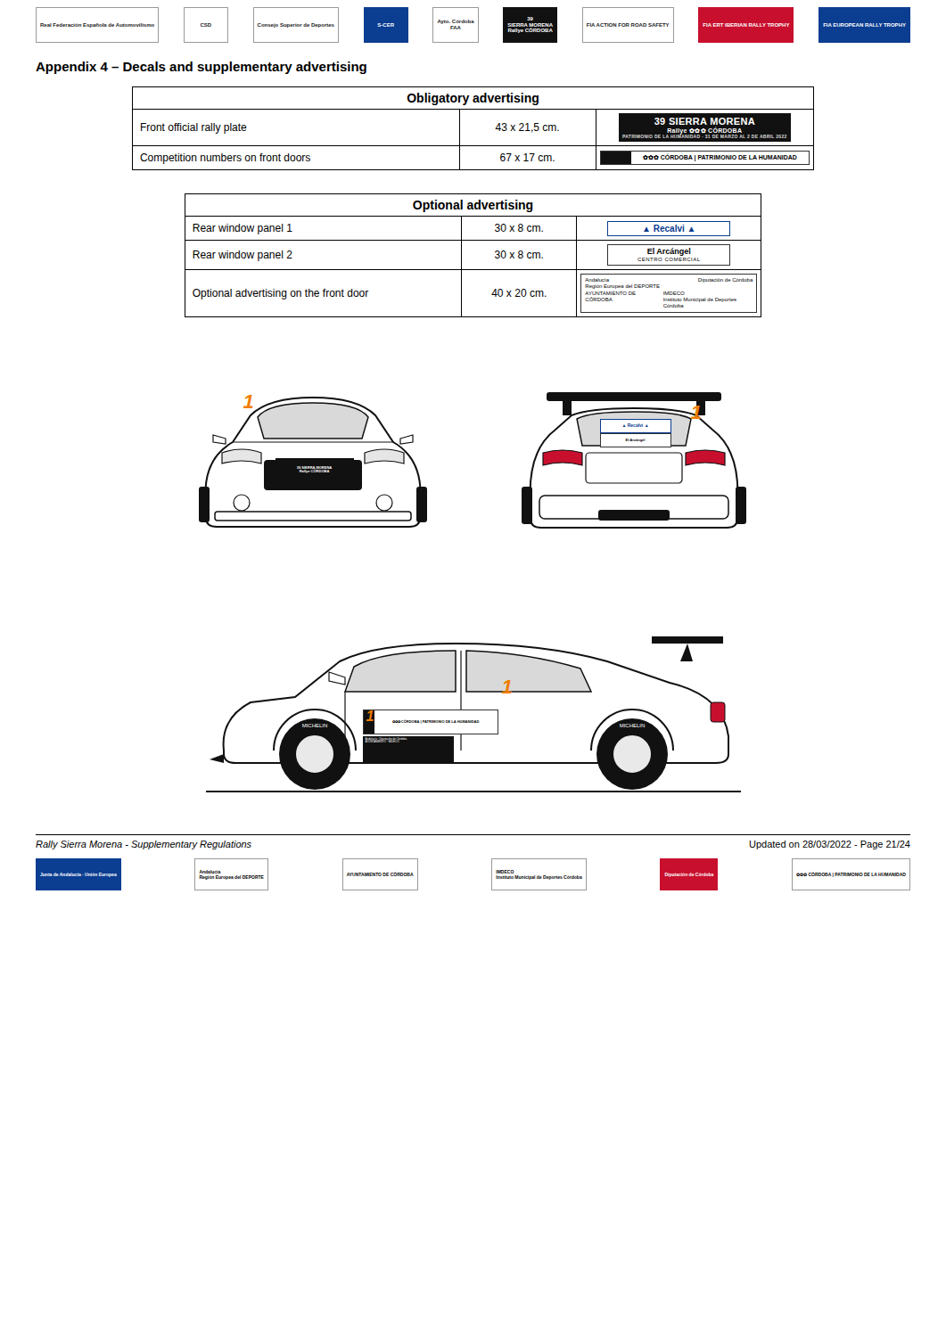Real Federación Española de Automovilismo
CSD
Consejo Superior de Deportes
S-CER
Ayto. Córdoba
FAA
39
SIERRA MORENA
Rallye CÓRDOBA
FIA ACTION FOR ROAD SAFETY
FIA ERT IBERIAN RALLY TROPHY
FIA EUROPEAN RALLY TROPHY
Appendix 4 – Decals and supplementary advertising
| Obligatory advertising |
| --- |
| Front official rally plate | 43 x 21,5 cm. | 39 SIERRA MORENA Rallye ✿✿✿ CÓRDOBA PATRIMONIO DE LA HUMANIDAD · 31 DE MARZO AL 2 DE ABRIL 2022 |
| Competition numbers on front doors | 67 x 17 cm. | ✿✿✿ CÓRDOBA / PATRIMONIO DE LA HUMANIDAD |
| Optional advertising |
| --- |
| Rear window panel 1 | 30 x 8 cm. | ▲ Recalvi ▲ |
| Rear window panel 2 | 30 x 8 cm. | El Arcángel CENTRO COMERCIAL |
| Optional advertising on the front door | 40 x 20 cm. | Andalucía Región Europea del DEPORTE Diputación de Córdoba AYUNTAMIENTO DE CÓRDOBA IMDECO Instituto Municipal de Deportes Córdoba |
39 SIERRA MORENA
Rallye CÓRDOBA
1
▲ Recalvi ▲
El Arcángel
1
MICHELIN MICHELIN
✿✿✿ CÓRDOBA | PATRIMONIO DE LA HUMANIDAD
Andalucía · Diputación de Córdoba
AYUNTAMIENTO · IMDECO
1
1
Rally Sierra Morena - Supplementary Regulations Updated on 28/03/2022 - Page 21/24
Junta de Andalucía · Unión Europea
Andalucía
Región Europea del DEPORTE
AYUNTAMIENTO DE CÓRDOBA
IMDECO
Instituto Municipal de Deportes Córdoba
Diputación de Córdoba
✿✿✿ CÓRDOBA | PATRIMONIO DE LA HUMANIDAD